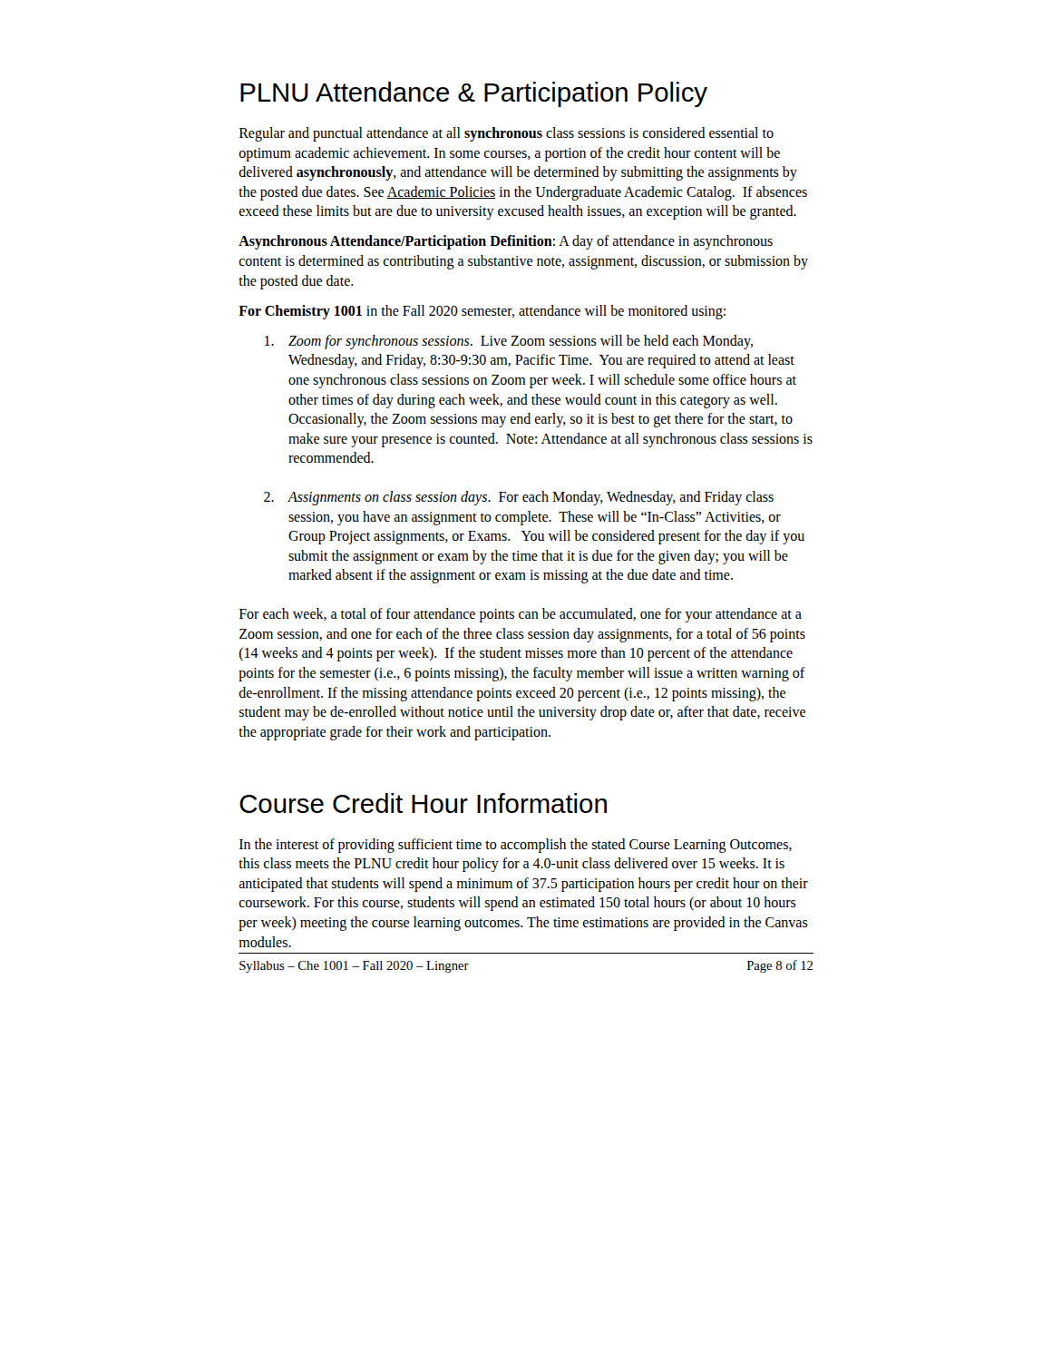PLNU Attendance & Participation Policy
Regular and punctual attendance at all synchronous class sessions is considered essential to optimum academic achievement. In some courses, a portion of the credit hour content will be delivered asynchronously, and attendance will be determined by submitting the assignments by the posted due dates. See Academic Policies in the Undergraduate Academic Catalog. If absences exceed these limits but are due to university excused health issues, an exception will be granted.
Asynchronous Attendance/Participation Definition: A day of attendance in asynchronous content is determined as contributing a substantive note, assignment, discussion, or submission by the posted due date.
For Chemistry 1001 in the Fall 2020 semester, attendance will be monitored using:
Zoom for synchronous sessions. Live Zoom sessions will be held each Monday, Wednesday, and Friday, 8:30-9:30 am, Pacific Time. You are required to attend at least one synchronous class sessions on Zoom per week. I will schedule some office hours at other times of day during each week, and these would count in this category as well. Occasionally, the Zoom sessions may end early, so it is best to get there for the start, to make sure your presence is counted. Note: Attendance at all synchronous class sessions is recommended.
Assignments on class session days. For each Monday, Wednesday, and Friday class session, you have an assignment to complete. These will be “In-Class” Activities, or Group Project assignments, or Exams. You will be considered present for the day if you submit the assignment or exam by the time that it is due for the given day; you will be marked absent if the assignment or exam is missing at the due date and time.
For each week, a total of four attendance points can be accumulated, one for your attendance at a Zoom session, and one for each of the three class session day assignments, for a total of 56 points (14 weeks and 4 points per week). If the student misses more than 10 percent of the attendance points for the semester (i.e., 6 points missing), the faculty member will issue a written warning of de-enrollment. If the missing attendance points exceed 20 percent (i.e., 12 points missing), the student may be de-enrolled without notice until the university drop date or, after that date, receive the appropriate grade for their work and participation.
Course Credit Hour Information
In the interest of providing sufficient time to accomplish the stated Course Learning Outcomes, this class meets the PLNU credit hour policy for a 4.0-unit class delivered over 15 weeks. It is anticipated that students will spend a minimum of 37.5 participation hours per credit hour on their coursework. For this course, students will spend an estimated 150 total hours (or about 10 hours per week) meeting the course learning outcomes. The time estimations are provided in the Canvas modules.
Syllabus – Che 1001 – Fall 2020 – Lingner Page 8 of 12